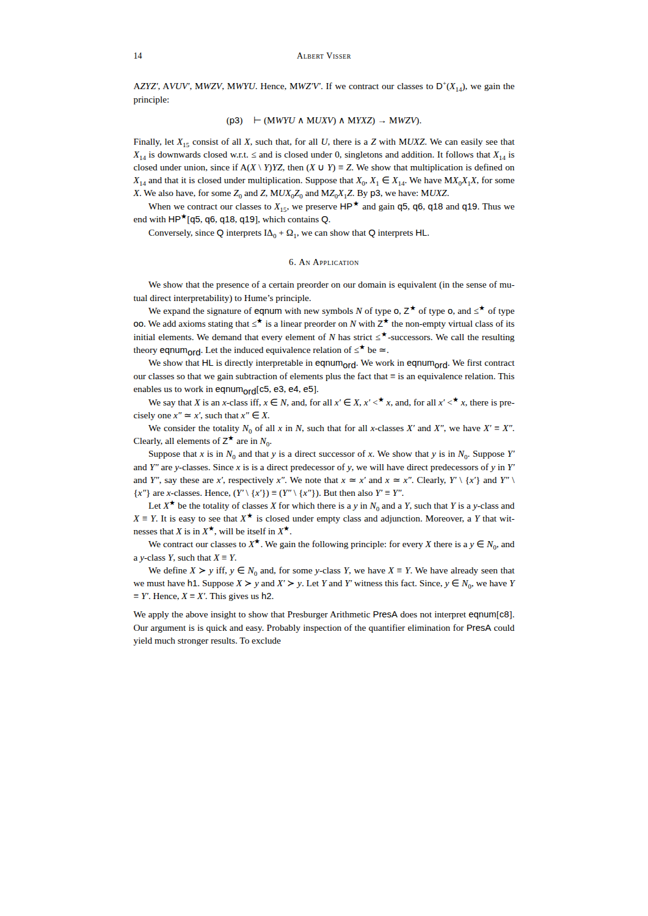14 Albert Visser
AZYZ′, AVUV′, MWZV, MWYU. Hence, MWZ′V′. If we contract our classes to D+(X14), we gain the principle:
(p3) ⊢ (MWYU ∧ MUXV) ∧ MYXZ) → MWZV).
Finally, let X15 consist of all X, such that, for all U, there is a Z with MUXZ. We can easily see that X14 is downwards closed w.r.t. ≤ and is closed under 0, singletons and addition. It follows that X14 is closed under union, since if A(X \ Y)YZ, then (X ∪ Y) ≡ Z. We show that multiplication is defined on X14 and that it is closed under multiplication. Suppose that X0, X1 ∈ X14. We have MX0X1X, for some X. We also have, for some Z0 and Z, MUX0Z0 and MZ0X1Z. By p3, we have: MUXZ.
When we contract our classes to X15, we preserve HP★ and gain q5, q6, q18 and q19. Thus we end with HP★[q5, q6, q18, q19], which contains Q.
Conversely, since Q interprets IΔ0 + Ω1, we can show that Q interprets HL.
6. An Application
We show that the presence of a certain preorder on our domain is equivalent (in the sense of mutual direct interpretability) to Hume’s principle.
We expand the signature of eqnum with new symbols N of type o, Z★ of type o, and ≤★ of type oo. We add axioms stating that ≤★ is a linear preorder on N with Z★ the non-empty virtual class of its initial elements. We demand that every element of N has strict ≤★-successors. We call the resulting theory eqnumord. Let the induced equivalence relation of ≤★ be ≃.
We show that HL is directly interpretable in eqnumord. We work in eqnumord. We first contract our classes so that we gain subtraction of elements plus the fact that ≡ is an equivalence relation. This enables us to work in eqnumord[c5, e3, e4, e5].
We say that X is an x-class iff, x ∈ N, and, for all x′ ∈ X, x′ <★ x, and, for all x′ <★ x, there is precisely one x″ ≃ x′, such that x″ ∈ X.
We consider the totality N0 of all x in N, such that for all x-classes X′ and X″, we have X′ ≡ X″. Clearly, all elements of Z★ are in N0.
Suppose that x is in N0 and that y is a direct successor of x. We show that y is in N0. Suppose Y′ and Y″ are y-classes. Since x is is a direct predecessor of y, we will have direct predecessors of y in Y′ and Y″, say these are x′, respectively x″. We note that x ≃ x′ and x ≃ x″. Clearly, Y′ \ {x′} and Y″ \ {x″} are x-classes. Hence, (Y′ \ {x′}) ≡ (Y″ \ {x″}). But then also Y′ ≡ Y″.
Let X★ be the totality of classes X for which there is a y in N0 and a Y, such that Y is a y-class and X ≡ Y. It is easy to see that X★ is closed under empty class and adjunction. Moreover, a Y that witnesses that X is in X★, will be itself in X★.
We contract our classes to X★. We gain the following principle: for every X there is a y ∈ N0, and a y-class Y, such that X ≡ Y.
We define X ≻ y iff, y ∈ N0 and, for some y-class Y, we have X ≡ Y. We have already seen that we must have h1. Suppose X ≻ y and X′ ≻ y. Let Y and Y′ witness this fact. Since, y ∈ N0, we have Y ≡ Y′. Hence, X ≡ X′. This gives us h2.
We apply the above insight to show that Presburger Arithmetic PresA does not interpret eqnum[c8]. Our argument is is quick and easy. Probably inspection of the quantifier elimination for PresA could yield much stronger results. To exclude